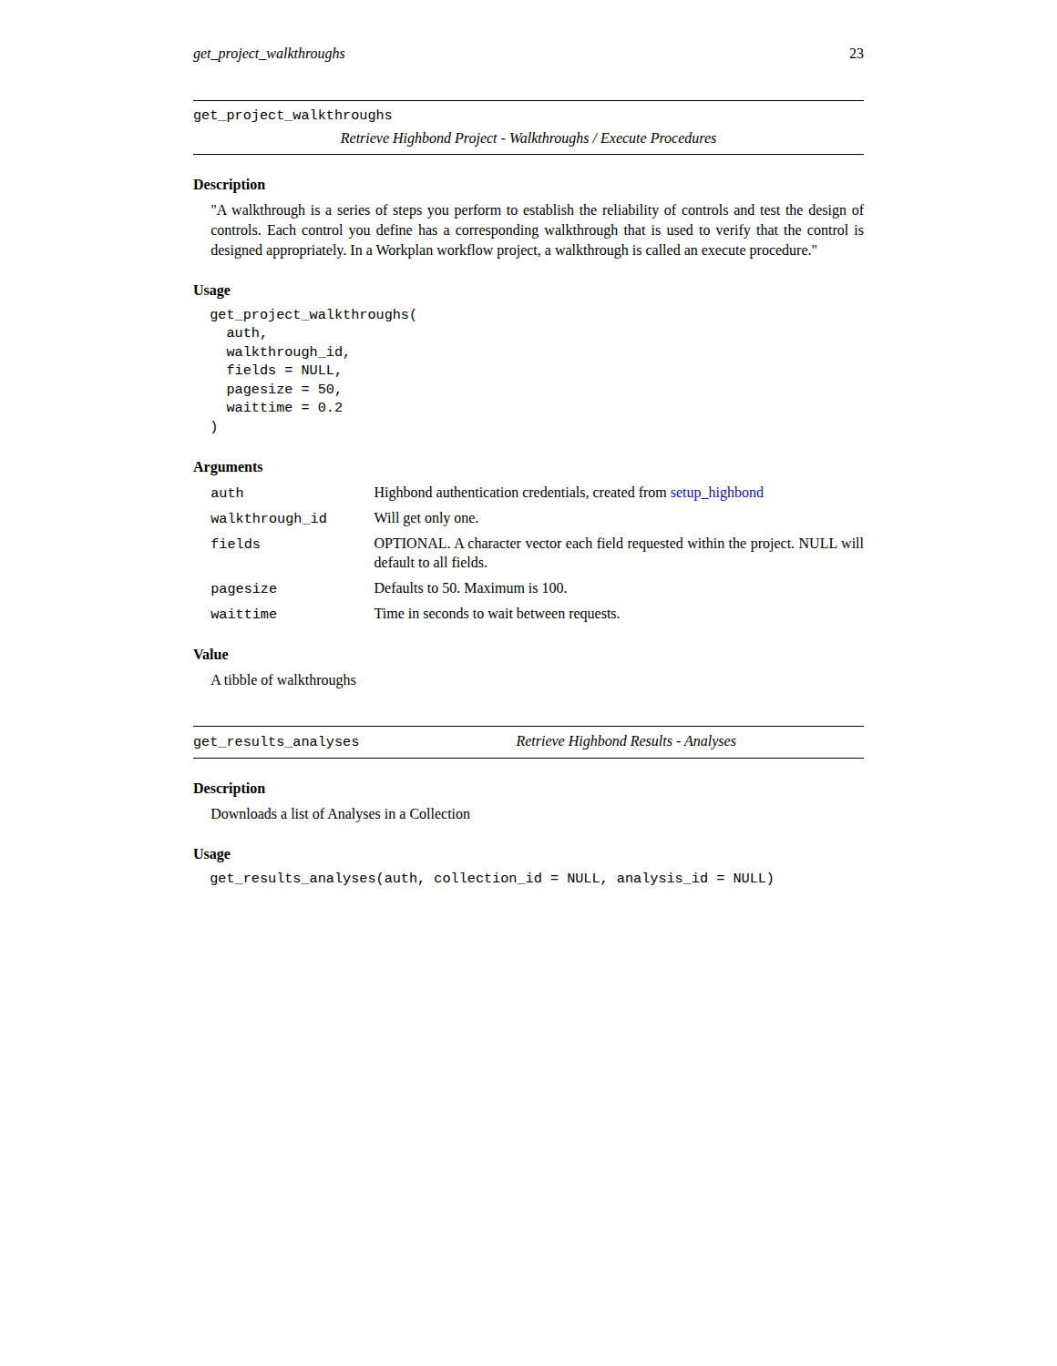get_project_walkthroughs 23
get_project_walkthroughs Retrieve Highbond Project - Walkthroughs / Execute Procedures
Description
"A walkthrough is a series of steps you perform to establish the reliability of controls and test the design of controls. Each control you define has a corresponding walkthrough that is used to verify that the control is designed appropriately. In a Workplan workflow project, a walkthrough is called an execute procedure."
Usage
get_project_walkthroughs(
  auth,
  walkthrough_id,
  fields = NULL,
  pagesize = 50,
  waittime = 0.2
)
Arguments
auth
Highbond authentication credentials, created from setup_highbond
walkthrough_id
Will get only one.
fields
OPTIONAL. A character vector each field requested within the project. NULL will default to all fields.
pagesize
Defaults to 50. Maximum is 100.
waittime
Time in seconds to wait between requests.
Value
A tibble of walkthroughs
get_results_analyses Retrieve Highbond Results - Analyses
Description
Downloads a list of Analyses in a Collection
Usage
get_results_analyses(auth, collection_id = NULL, analysis_id = NULL)